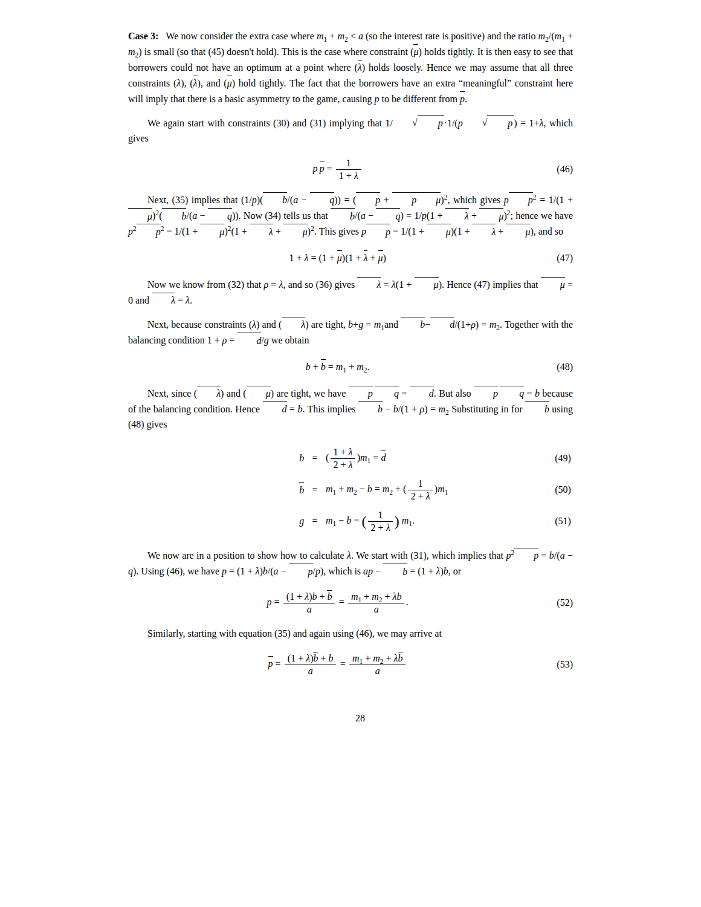Case 3: We now consider the extra case where m1 + m2 < a (so the interest rate is positive) and the ratio m2/(m1 + m2) is small (so that (45) doesn't hold). This is the case where constraint ( μ) holds tightly. It is then easy to see that borrowers could not have an optimum at a point where ( λ) holds loosely. Hence we may assume that all three constraints (λ), ( λ), and ( μ) hold tightly. The fact that the borrowers have an extra “meaningful” constraint here will imply that there is a basic asymmetry to the game, causing p to be different from p.
We again start with constraints (30) and (31) implying that 1/p·1/(pp) = 1+λ, which gives
p  p = 11 + λ
(46)
Next, (35) implies that (1/p)( b/(a − q)) = ( p + p μ)2, which gives p p2 = 1/(1 + μ)2( b/(a − q)). Now (34) tells us that b/(a − q) = 1/p(1 + λ + μ)2; hence we have p2 p2 = 1/(1 + μ)2(1 + λ + μ)2. This gives p p = 1/(1 + μ)(1 + λ + μ), and so
1 + λ = (1 + μ)(1 + λ + μ)
(47)
Now we know from (32) that ρ = λ, and so (36) gives λ = λ(1 + μ). Hence (47) implies that μ = 0 and λ = λ.
Next, because constraints (λ) and ( λ) are tight, b+g = m1and b− d/(1+ρ) = m2. Together with the balancing condition 1 + ρ = d/g we obtain
b + b = m1 + m2.
(48)
Next, since ( λ) and ( μ) are tight, we have p  q = d. But also p  q = b because of the balancing condition. Hence d = b. This implies b − b/(1 + ρ) = m2 Substituting in for b using (48) gives
| b | = | ( 1 + λ 2 + λ ) m 1 = d | (49) |
| b | = | m 1 + m 2 − b = m 2 + ( 1 2 + λ ) m 1 | (50) |
| g | = | m 1 − b = ( 1 2 + λ ) m 1 . | (51) |
We now are in a position to show how to calculate λ. We start with (31), which implies that p2 p = b/(a − q). Using (46), we have p = (1 + λ)b/(a − p/p), which is ap − b = (1 + λ)b, or
p = (1 + λ)b + b a = m1 + m2 + λb a.
(52)
Similarly, starting with equation (35) and again using (46), we may arrive at
p = (1 + λ) b + b a = m1 + m2 + λ b a
(53)
28